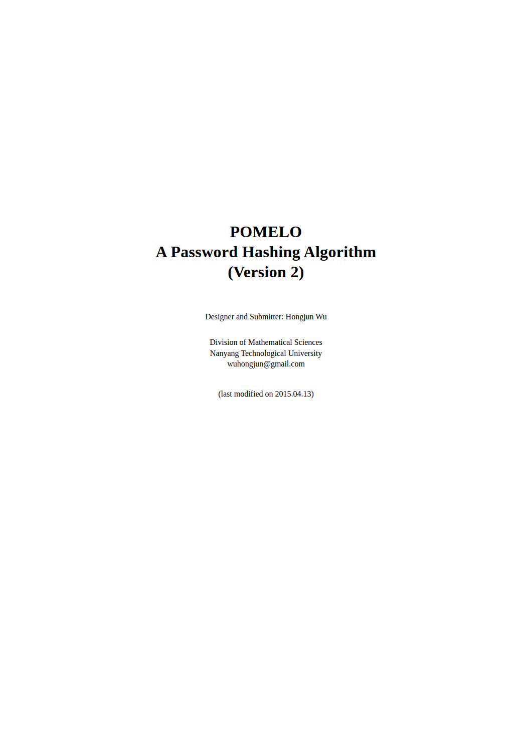POMELO
A Password Hashing Algorithm
(Version 2)
Designer and Submitter: Hongjun Wu
Division of Mathematical Sciences
Nanyang Technological University
wuhongjun@gmail.com
(last modified on 2015.04.13)